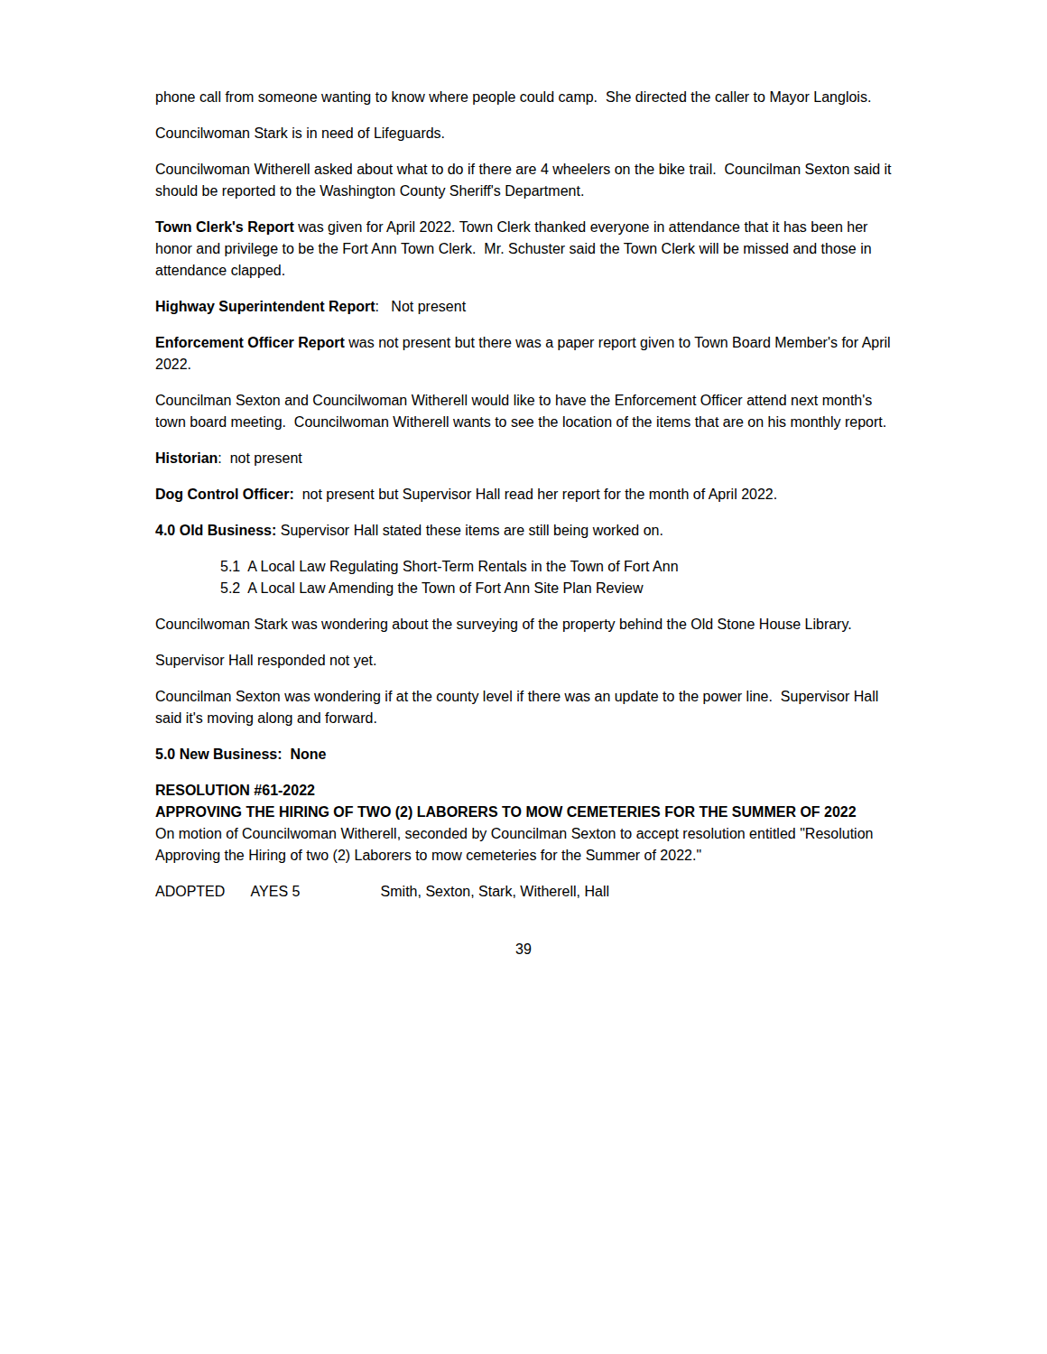phone call from someone wanting to know where people could camp. She directed the caller to Mayor Langlois.
Councilwoman Stark is in need of Lifeguards.
Councilwoman Witherell asked about what to do if there are 4 wheelers on the bike trail. Councilman Sexton said it should be reported to the Washington County Sheriff's Department.
Town Clerk's Report was given for April 2022. Town Clerk thanked everyone in attendance that it has been her honor and privilege to be the Fort Ann Town Clerk. Mr. Schuster said the Town Clerk will be missed and those in attendance clapped.
Highway Superintendent Report: Not present
Enforcement Officer Report was not present but there was a paper report given to Town Board Member's for April 2022.
Councilman Sexton and Councilwoman Witherell would like to have the Enforcement Officer attend next month's town board meeting. Councilwoman Witherell wants to see the location of the items that are on his monthly report.
Historian: not present
Dog Control Officer: not present but Supervisor Hall read her report for the month of April 2022.
4.0 Old Business: Supervisor Hall stated these items are still being worked on.
5.1 A Local Law Regulating Short-Term Rentals in the Town of Fort Ann
5.2 A Local Law Amending the Town of Fort Ann Site Plan Review
Councilwoman Stark was wondering about the surveying of the property behind the Old Stone House Library.
Supervisor Hall responded not yet.
Councilman Sexton was wondering if at the county level if there was an update to the power line. Supervisor Hall said it's moving along and forward.
5.0 New Business: None
RESOLUTION #61-2022
APPROVING THE HIRING OF TWO (2) LABORERS TO MOW CEMETERIES FOR THE SUMMER OF 2022
On motion of Councilwoman Witherell, seconded by Councilman Sexton to accept resolution entitled "Resolution Approving the Hiring of two (2) Laborers to mow cemeteries for the Summer of 2022."
ADOPTED AYES 5 Smith, Sexton, Stark, Witherell, Hall
39